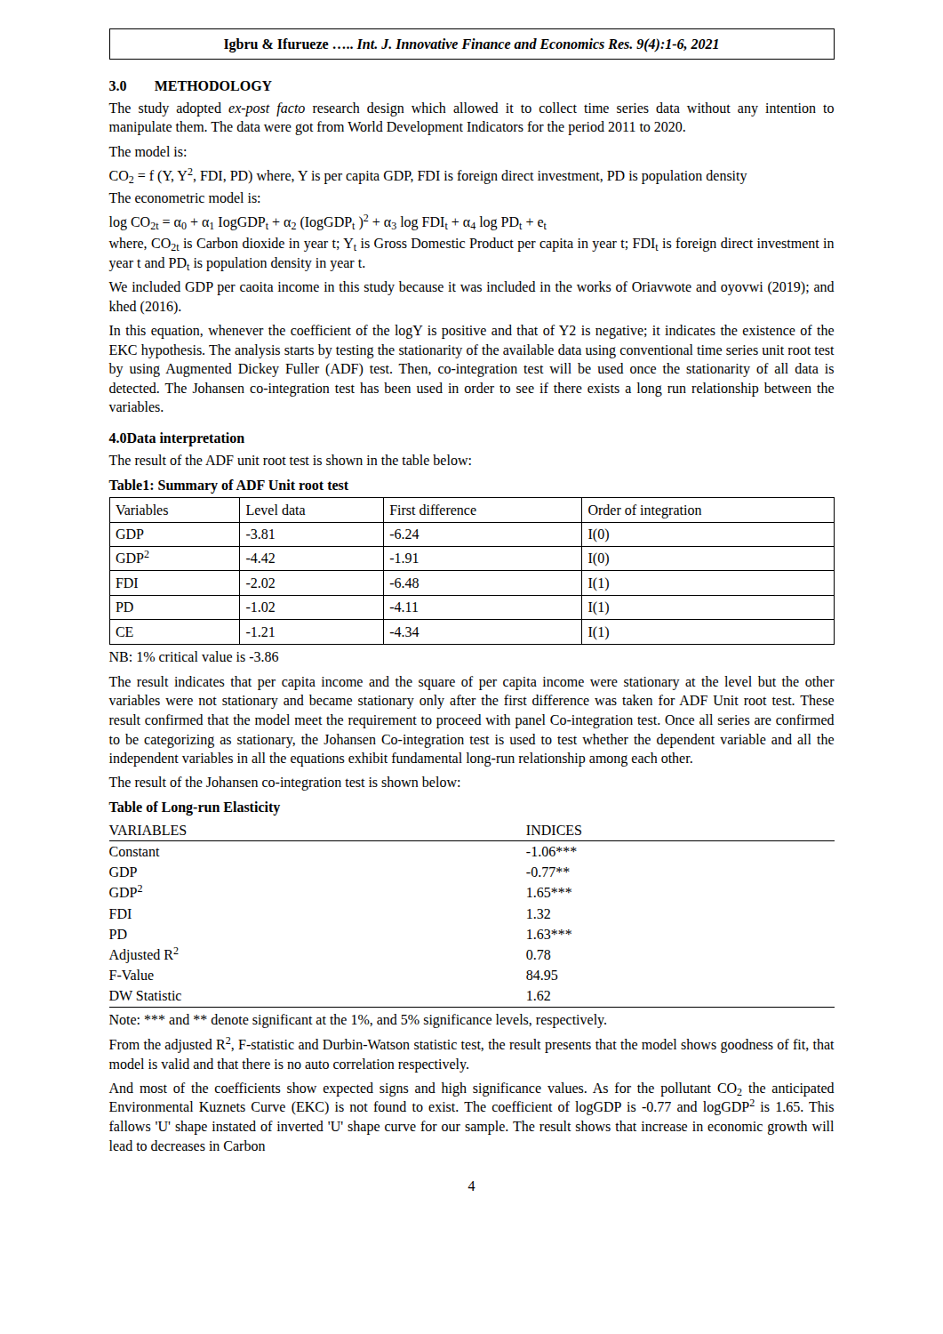Igbru & Ifurueze ….. Int. J. Innovative Finance and Economics Res. 9(4):1-6, 2021
3.0 METHODOLOGY
The study adopted ex-post facto research design which allowed it to collect time series data without any intention to manipulate them. The data were got from World Development Indicators for the period 2011 to 2020.
The model is:
CO2 = f (Y, Y2, FDI, PD) where, Y is per capita GDP, FDI is foreign direct investment, PD is population density
The econometric model is:
log CO2t = α0 + α1 IogGDPt + α2 (IogGDPt )2 + α3 log FDIt + α4 log PDt + et
where, CO2t is Carbon dioxide in year t; Yt is Gross Domestic Product per capita in year t; FDIt is foreign direct investment in year t and PDt is population density in year t.
We included GDP per caoita income in this study because it was included in the works of Oriavwote and oyovwi (2019); and khed (2016).
In this equation, whenever the coefficient of the logY is positive and that of Y2 is negative; it indicates the existence of the EKC hypothesis. The analysis starts by testing the stationarity of the available data using conventional time series unit root test by using Augmented Dickey Fuller (ADF) test. Then, co-integration test will be used once the stationarity of all data is detected. The Johansen co-integration test has been used in order to see if there exists a long run relationship between the variables.
4.0 Data interpretation
The result of the ADF unit root test is shown in the table below:
Table1: Summary of ADF Unit root test
| Variables | Level data | First difference | Order of integration |
| GDP | -3.81 | -6.24 | I(0) |
| GDP 2 | -4.42 | -1.91 | I(0) |
| FDI | -2.02 | -6.48 | I(1) |
| PD | -1.02 | -4.11 | I(1) |
| CE | -1.21 | -4.34 | I(1) |
NB: 1% critical value is -3.86
The result indicates that per capita income and the square of per capita income were stationary at the level but the other variables were not stationary and became stationary only after the first difference was taken for ADF Unit root test. These result confirmed that the model meet the requirement to proceed with panel Co-integration test. Once all series are confirmed to be categorizing as stationary, the Johansen Co-integration test is used to test whether the dependent variable and all the independent variables in all the equations exhibit fundamental long-run relationship among each other.
The result of the Johansen co-integration test is shown below:
Table of Long-run Elasticity
| VARIABLES | INDICES |
| Constant | -1.06*** |
| GDP | -0.77** |
| GDP 2 | 1.65*** |
| FDI | 1.32 |
| PD | 1.63*** |
| Adjusted R 2 | 0.78 |
| F-Value | 84.95 |
| DW Statistic | 1.62 |
Note: *** and ** denote significant at the 1%, and 5% significance levels, respectively.
From the adjusted R2, F-statistic and Durbin-Watson statistic test, the result presents that the model shows goodness of fit, that model is valid and that there is no auto correlation respectively.
And most of the coefficients show expected signs and high significance values. As for the pollutant CO2 the anticipated Environmental Kuznets Curve (EKC) is not found to exist. The coefficient of logGDP is -0.77 and logGDP2 is 1.65. This fallows 'U' shape instated of inverted 'U' shape curve for our sample. The result shows that increase in economic growth will lead to decreases in Carbon
4